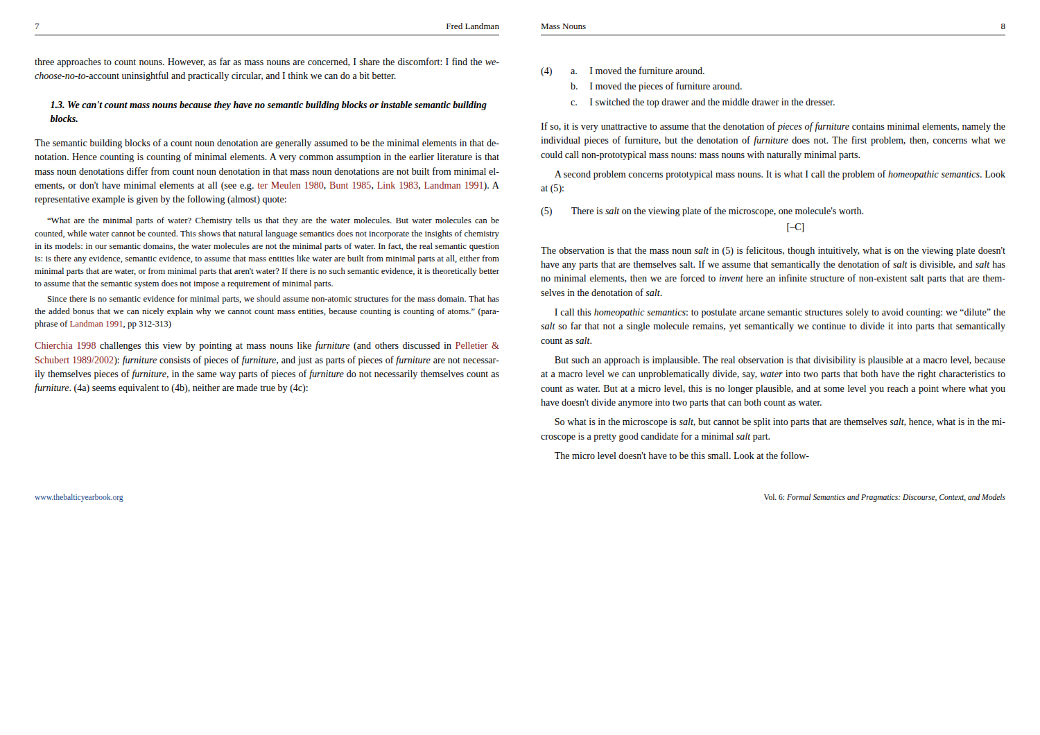7 Fred Landman
three approaches to count nouns. However, as far as mass nouns are concerned, I share the discomfort: I find the we-choose-no-to-account uninsightful and practically circular, and I think we can do a bit better.
1.3. We can't count mass nouns because they have no semantic building blocks or instable semantic building blocks.
The semantic building blocks of a count noun denotation are generally assumed to be the minimal elements in that denotation. Hence counting is counting of minimal elements. A very common assumption in the earlier literature is that mass noun denotations differ from count noun denotation in that mass noun denotations are not built from minimal elements, or don't have minimal elements at all (see e.g. ter Meulen 1980, Bunt 1985, Link 1983, Landman 1991). A representative example is given by the following (almost) quote:
“What are the minimal parts of water? Chemistry tells us that they are the water molecules. But water molecules can be counted, while water cannot be counted. This shows that natural language semantics does not incorporate the insights of chemistry in its models: in our semantic domains, the water molecules are not the minimal parts of water. In fact, the real semantic question is: is there any evidence, semantic evidence, to assume that mass entities like water are built from minimal parts at all, either from minimal parts that are water, or from minimal parts that aren't water? If there is no such semantic evidence, it is theoretically better to assume that the semantic system does not impose a requirement of minimal parts.
Since there is no semantic evidence for minimal parts, we should assume non-atomic structures for the mass domain. That has the added bonus that we can nicely explain why we cannot count mass entities, because counting is counting of atoms.” (paraphrase of Landman 1991, pp 312-313)
Chierchia 1998 challenges this view by pointing at mass nouns like furniture (and others discussed in Pelletier & Schubert 1989/2002): furniture consists of pieces of furniture, and just as parts of pieces of furniture are not necessarily themselves pieces of furniture, in the same way parts of pieces of furniture do not necessarily themselves count as furniture. (4a) seems equivalent to (4b), neither are made true by (4c):
www.thebalticyearbook.org
Mass Nouns 8
| (4) | a. | I moved the furniture around. |
| | b. | I moved the pieces of furniture around. |
| | c. | I switched the top drawer and the middle drawer in the dresser. |
If so, it is very unattractive to assume that the denotation of pieces of furniture contains minimal elements, namely the individual pieces of furniture, but the denotation of furniture does not. The first problem, then, concerns what we could call non-prototypical mass nouns: mass nouns with naturally minimal parts.
A second problem concerns prototypical mass nouns. It is what I call the problem of homeopathic semantics. Look at (5):
(5) There is salt on the viewing plate of the microscope, one molecule's worth. [–C]
The observation is that the mass noun salt in (5) is felicitous, though intuitively, what is on the viewing plate doesn't have any parts that are themselves salt. If we assume that semantically the denotation of salt is divisible, and salt has no minimal elements, then we are forced to invent here an infinite structure of non-existent salt parts that are themselves in the denotation of salt.
I call this homeopathic semantics: to postulate arcane semantic structures solely to avoid counting: we “dilute” the salt so far that not a single molecule remains, yet semantically we continue to divide it into parts that semantically count as salt.
But such an approach is implausible. The real observation is that divisibility is plausible at a macro level, because at a macro level we can unproblematically divide, say, water into two parts that both have the right characteristics to count as water. But at a micro level, this is no longer plausible, and at some level you reach a point where what you have doesn't divide anymore into two parts that can both count as water.
So what is in the microscope is salt, but cannot be split into parts that are themselves salt, hence, what is in the microscope is a pretty good candidate for a minimal salt part.
The micro level doesn't have to be this small. Look at the follow-
Vol. 6: Formal Semantics and Pragmatics: Discourse, Context, and Models